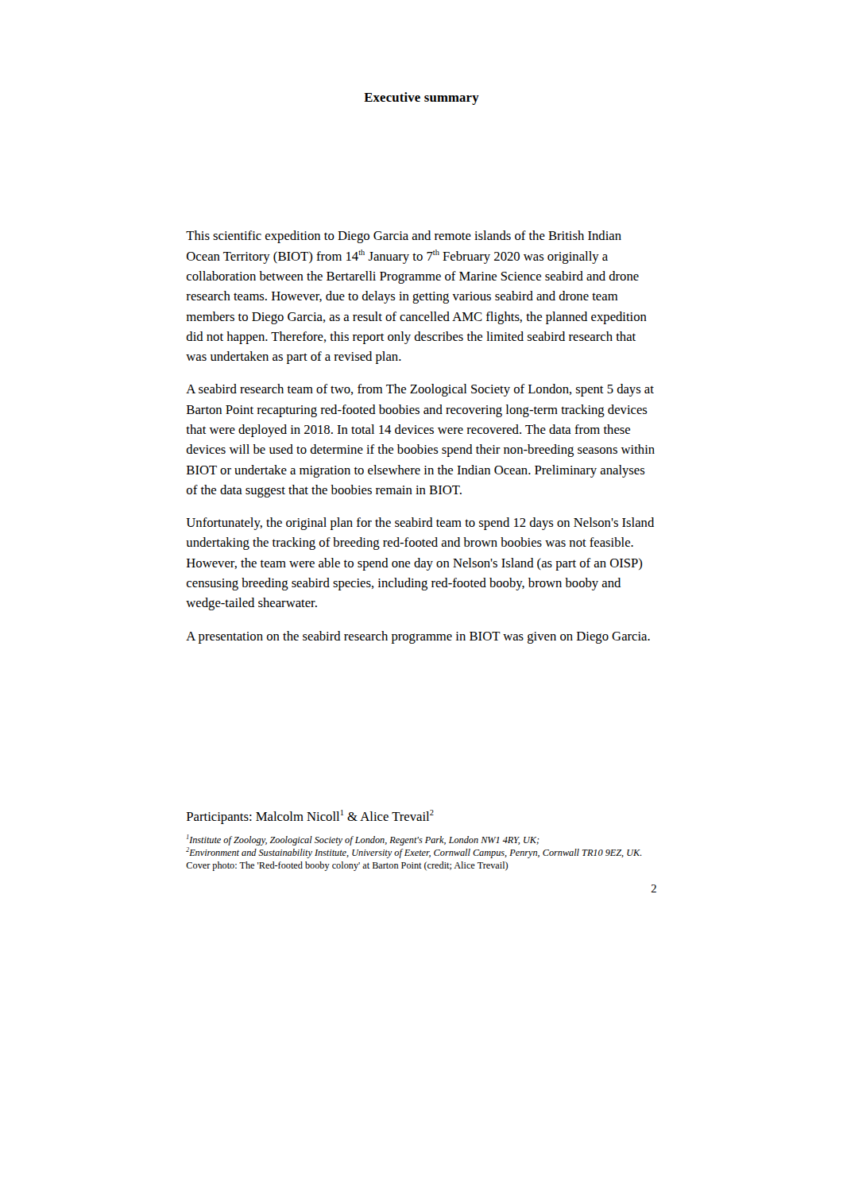Executive summary
This scientific expedition to Diego Garcia and remote islands of the British Indian Ocean Territory (BIOT) from 14th January to 7th February 2020 was originally a collaboration between the Bertarelli Programme of Marine Science seabird and drone research teams. However, due to delays in getting various seabird and drone team members to Diego Garcia, as a result of cancelled AMC flights, the planned expedition did not happen. Therefore, this report only describes the limited seabird research that was undertaken as part of a revised plan.
A seabird research team of two, from The Zoological Society of London, spent 5 days at Barton Point recapturing red-footed boobies and recovering long-term tracking devices that were deployed in 2018. In total 14 devices were recovered. The data from these devices will be used to determine if the boobies spend their non-breeding seasons within BIOT or undertake a migration to elsewhere in the Indian Ocean. Preliminary analyses of the data suggest that the boobies remain in BIOT.
Unfortunately, the original plan for the seabird team to spend 12 days on Nelson's Island undertaking the tracking of breeding red-footed and brown boobies was not feasible. However, the team were able to spend one day on Nelson's Island (as part of an OISP) censusing breeding seabird species, including red-footed booby, brown booby and wedge-tailed shearwater.
A presentation on the seabird research programme in BIOT was given on Diego Garcia.
Participants: Malcolm Nicoll1 & Alice Trevail2
1Institute of Zoology, Zoological Society of London, Regent's Park, London NW1 4RY, UK;
2Environment and Sustainability Institute, University of Exeter, Cornwall Campus, Penryn, Cornwall TR10 9EZ, UK.
Cover photo: The 'Red-footed booby colony' at Barton Point (credit; Alice Trevail)
2